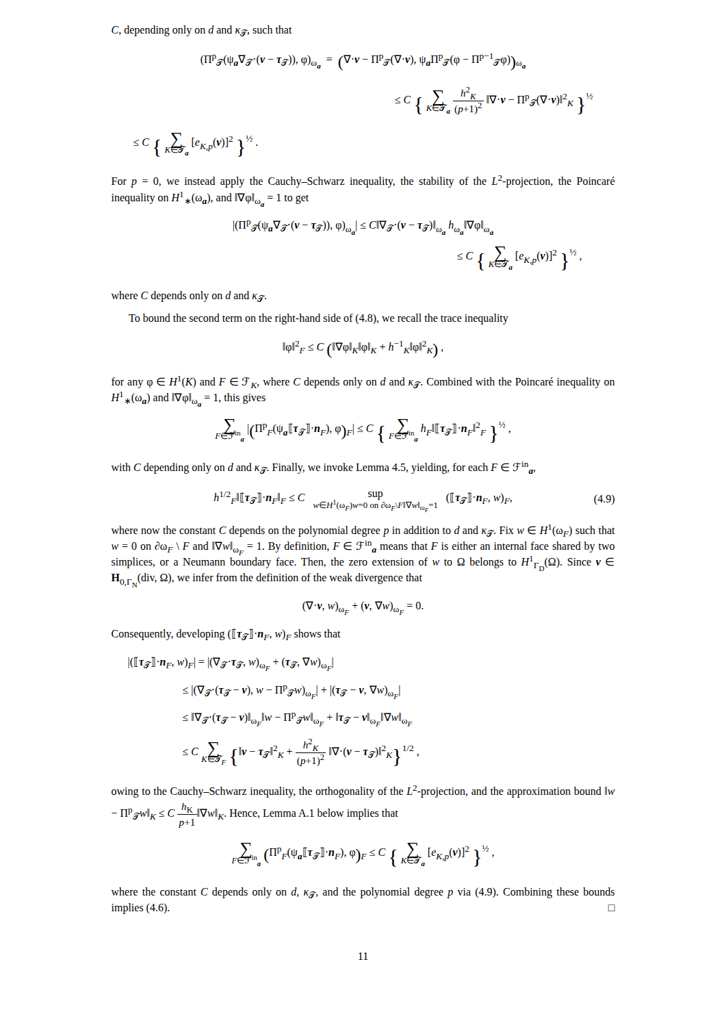C, depending only on d and κ𝒯, such that
(Πp𝒯(ψa∇𝒯·(v − τ𝒯)), φ)ωa = (∇·v − Πp𝒯(∇·v), ψaΠp𝒯(φ − Πp−1𝒯φ))ωa
≤ C { ∑K∈𝒯a h2K(p+1)2 ‖∇·v − Πp𝒯(∇·v)‖2K }½
≤ C { ∑K∈𝒯a [eK,p(v)]2 }½ .
For p = 0, we instead apply the Cauchy–Schwarz inequality, the stability of the L2-projection, the Poincaré inequality on H1∗(ωa), and ‖∇φ‖ωa = 1 to get
|(Πp𝒯(ψa∇𝒯·(v − τ𝒯)), φ)ωa| ≤ C‖∇𝒯·(v − τ𝒯)‖ωa hωa‖∇φ‖ωa
≤ C { ∑K∈𝒯a [eK,p(v)]2 }½ ,
where C depends only on d and κ𝒯.
To bound the second term on the right-hand side of (4.8), we recall the trace inequality
‖φ‖2F ≤ C (‖∇φ‖K‖φ‖K + h−1K‖φ‖2K) ,
for any φ ∈ H1(K) and F ∈ ℱK, where C depends only on d and κ𝒯. Combined with the Poincaré inequality on H1∗(ωa) and ‖∇φ‖ωa = 1, this gives
∑F∈ℱina |(ΠpF(ψa⟦τ𝒯⟧·nF), φ)F| ≤ C { ∑F∈ℱina hF‖⟦τ𝒯⟧·nF‖2F }½ ,
with C depending only on d and κ𝒯. Finally, we invoke Lemma 4.5, yielding, for each F ∈ ℱina,
h1/2F‖⟦τ𝒯⟧·nF‖F ≤ C sup w∈H1(ωF) w=0 on ∂ωF\F‖∇w‖ωF=1 (⟦τ𝒯⟧·nF, w)F, (4.9)
where now the constant C depends on the polynomial degree p in addition to d and κ𝒯. Fix w ∈ H1(ωF) such that w = 0 on ∂ωF \ F and ‖∇w‖ωF = 1. By definition, F ∈ ℱina means that F is either an internal face shared by two simplices, or a Neumann boundary face. Then, the zero extension of w to Ω belongs to H1ΓD(Ω). Since v ∈ H0,ΓN(div, Ω), we infer from the definition of the weak divergence that
(∇·v, w)ωF + (v, ∇w)ωF = 0.
Consequently, developing (⟦τ𝒯⟧·nF, w)F shows that
|(⟦τ𝒯⟧·nF, w)F| = |(∇𝒯·τ𝒯, w)ωF + (τ𝒯, ∇w)ωF|
≤ |(∇𝒯·(τ𝒯 − v), w − Πp𝒯w)ωF| + |(τ𝒯 − v, ∇w)ωF|
≤ ‖∇𝒯·(τ𝒯 − v)‖ωF‖w − Πp𝒯w‖ωF + ‖τ𝒯 − v‖ωF‖∇w‖ωF
≤ C ∑K∈𝒯F {‖v − τ𝒯‖2K + h2K(p+1)2 ‖∇·(v − τ𝒯)‖2K}1/2 ,
owing to the Cauchy–Schwarz inequality, the orthogonality of the L2-projection, and the approximation bound ‖w − Πp𝒯w‖K ≤ C hK p+1‖∇w‖K. Hence, Lemma A.1 below implies that
∑F∈ℱina (ΠpF(ψa⟦τ𝒯⟧·nF), φ)F ≤ C { ∑K∈𝒯a [eK,p(v)]2 }½ ,
where the constant C depends only on d, κ𝒯, and the polynomial degree p via (4.9). Combining these bounds implies (4.6). □
11